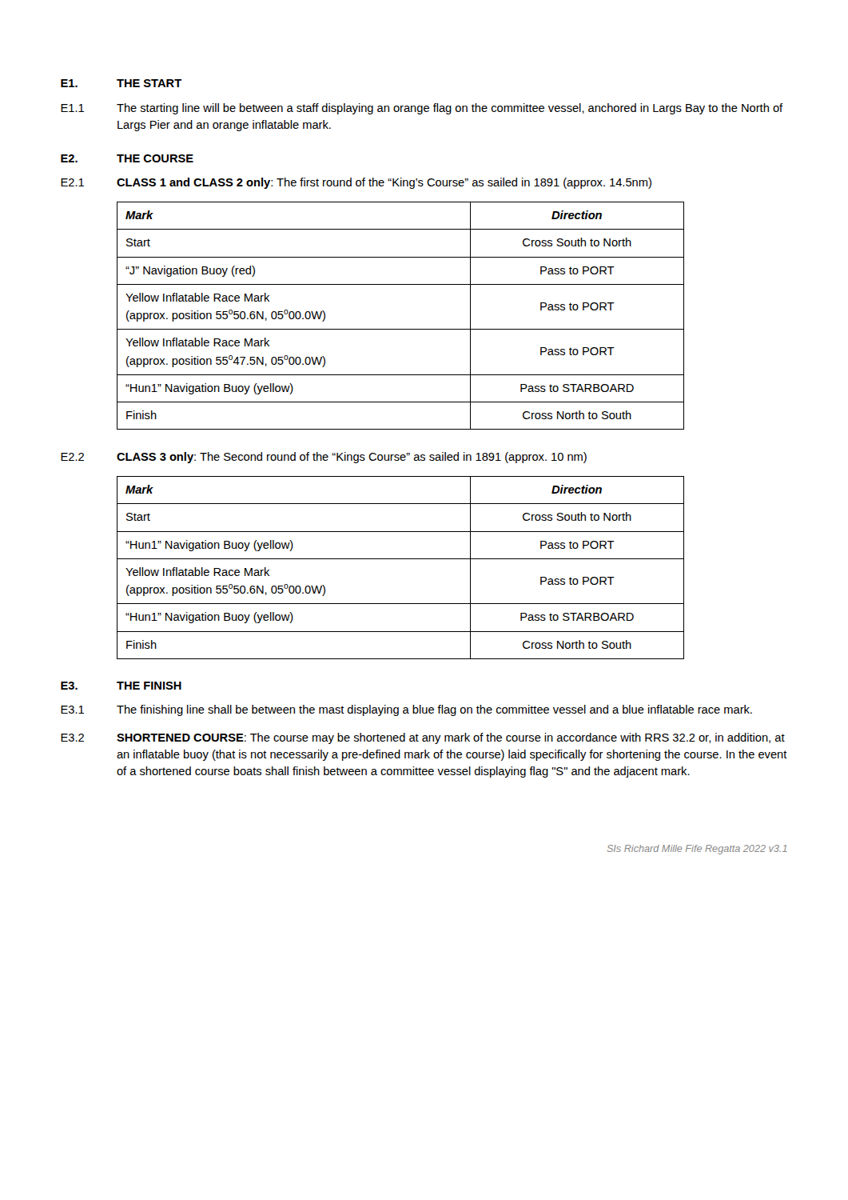E1. THE START
E1.1 The starting line will be between a staff displaying an orange flag on the committee vessel, anchored in Largs Bay to the North of Largs Pier and an orange inflatable mark.
E2. THE COURSE
E2.1 CLASS 1 and CLASS 2 only: The first round of the “King’s Course” as sailed in 1891 (approx. 14.5nm)
| Mark | Direction |
| --- | --- |
| Start | Cross South to North |
| “J” Navigation Buoy (red) | Pass to PORT |
| Yellow Inflatable Race Mark (approx. position 55 o 50.6N, 05 o 00.0W) | Pass to PORT |
| Yellow Inflatable Race Mark (approx. position 55 o 47.5N, 05 o 00.0W) | Pass to PORT |
| “Hun1” Navigation Buoy (yellow) | Pass to STARBOARD |
| Finish | Cross North to South |
E2.2 CLASS 3 only: The Second round of the “Kings Course” as sailed in 1891 (approx. 10 nm)
| Mark | Direction |
| --- | --- |
| Start | Cross South to North |
| “Hun1” Navigation Buoy (yellow) | Pass to PORT |
| Yellow Inflatable Race Mark (approx. position 55 o 50.6N, 05 o 00.0W) | Pass to PORT |
| “Hun1” Navigation Buoy (yellow) | Pass to STARBOARD |
| Finish | Cross North to South |
E3. THE FINISH
E3.1 The finishing line shall be between the mast displaying a blue flag on the committee vessel and a blue inflatable race mark.
E3.2 SHORTENED COURSE: The course may be shortened at any mark of the course in accordance with RRS 32.2 or, in addition, at an inflatable buoy (that is not necessarily a pre-defined mark of the course) laid specifically for shortening the course. In the event of a shortened course boats shall finish between a committee vessel displaying flag "S" and the adjacent mark.
SIs Richard Mille Fife Regatta 2022 v3.1